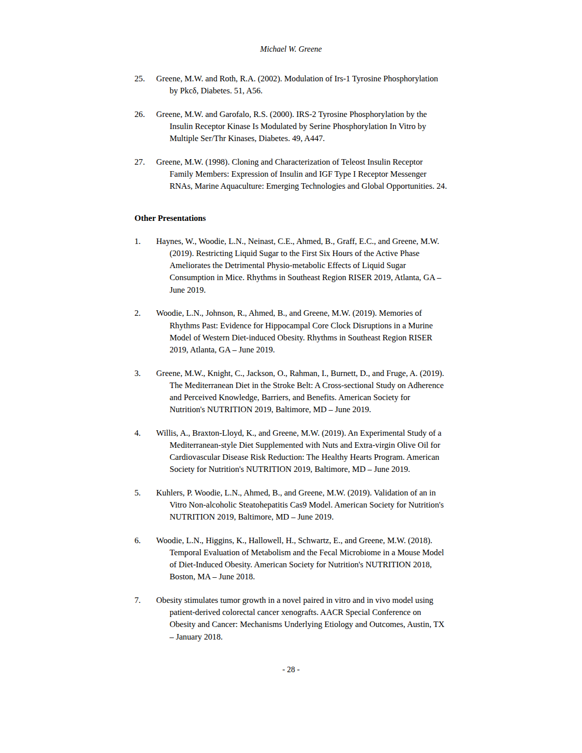Michael W. Greene
25. Greene, M.W. and Roth, R.A. (2002). Modulation of Irs-1 Tyrosine Phosphorylation by Pkcδ, Diabetes. 51, A56.
26. Greene, M.W. and Garofalo, R.S. (2000). IRS-2 Tyrosine Phosphorylation by the Insulin Receptor Kinase Is Modulated by Serine Phosphorylation In Vitro by Multiple Ser/Thr Kinases, Diabetes. 49, A447.
27. Greene, M.W. (1998). Cloning and Characterization of Teleost Insulin Receptor Family Members: Expression of Insulin and IGF Type I Receptor Messenger RNAs, Marine Aquaculture: Emerging Technologies and Global Opportunities. 24.
Other Presentations
1. Haynes, W., Woodie, L.N., Neinast, C.E., Ahmed, B., Graff, E.C., and Greene, M.W. (2019). Restricting Liquid Sugar to the First Six Hours of the Active Phase Ameliorates the Detrimental Physio-metabolic Effects of Liquid Sugar Consumption in Mice. Rhythms in Southeast Region RISER 2019, Atlanta, GA – June 2019.
2. Woodie, L.N., Johnson, R., Ahmed, B., and Greene, M.W. (2019). Memories of Rhythms Past: Evidence for Hippocampal Core Clock Disruptions in a Murine Model of Western Diet-induced Obesity. Rhythms in Southeast Region RISER 2019, Atlanta, GA – June 2019.
3. Greene, M.W., Knight, C., Jackson, O., Rahman, I., Burnett, D., and Fruge, A. (2019). The Mediterranean Diet in the Stroke Belt: A Cross-sectional Study on Adherence and Perceived Knowledge, Barriers, and Benefits. American Society for Nutrition's NUTRITION 2019, Baltimore, MD – June 2019.
4. Willis, A., Braxton-Lloyd, K., and Greene, M.W. (2019). An Experimental Study of a Mediterranean-style Diet Supplemented with Nuts and Extra-virgin Olive Oil for Cardiovascular Disease Risk Reduction: The Healthy Hearts Program. American Society for Nutrition's NUTRITION 2019, Baltimore, MD – June 2019.
5. Kuhlers, P. Woodie, L.N., Ahmed, B., and Greene, M.W. (2019). Validation of an in Vitro Non-alcoholic Steatohepatitis Cas9 Model. American Society for Nutrition's NUTRITION 2019, Baltimore, MD – June 2019.
6. Woodie, L.N., Higgins, K., Hallowell, H., Schwartz, E., and Greene, M.W. (2018). Temporal Evaluation of Metabolism and the Fecal Microbiome in a Mouse Model of Diet-Induced Obesity. American Society for Nutrition's NUTRITION 2018, Boston, MA – June 2018.
7. Obesity stimulates tumor growth in a novel paired in vitro and in vivo model using patient-derived colorectal cancer xenografts. AACR Special Conference on Obesity and Cancer: Mechanisms Underlying Etiology and Outcomes, Austin, TX – January 2018.
- 28 -